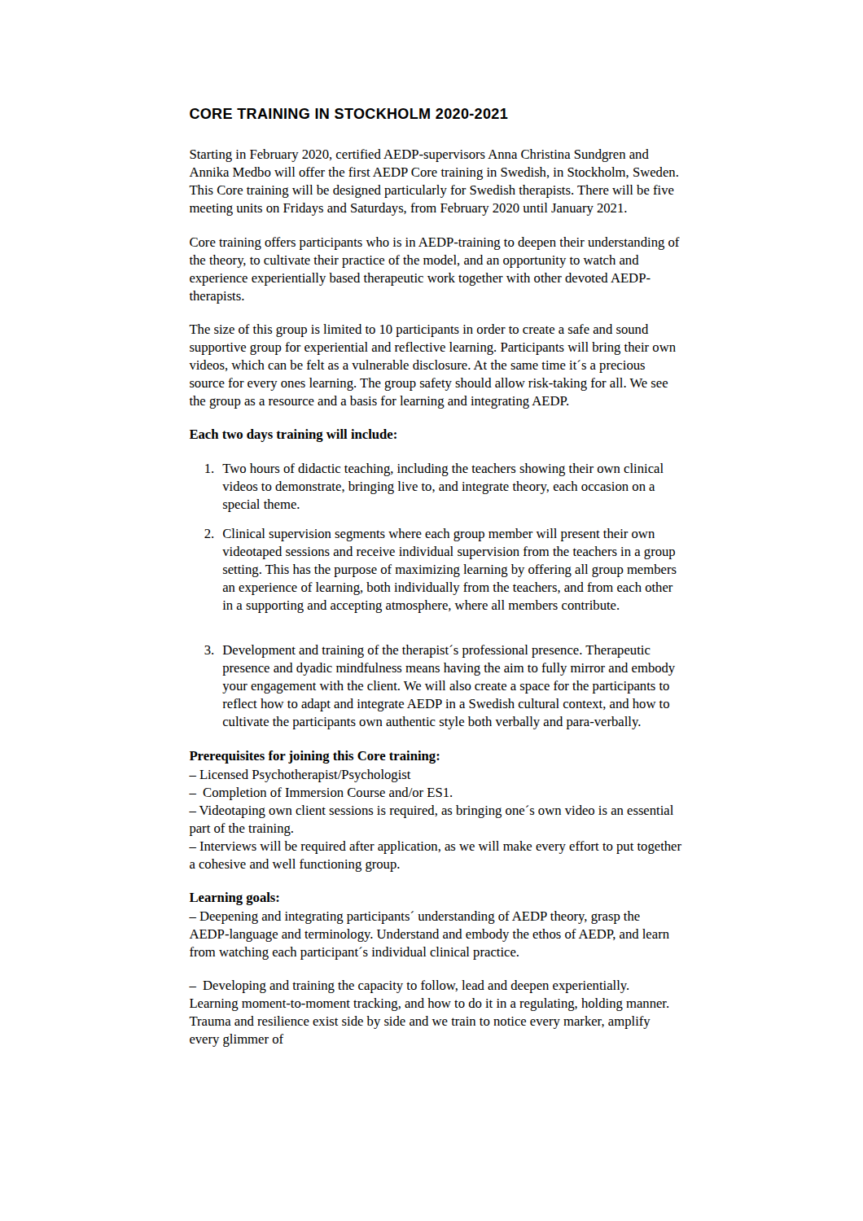CORE TRAINING IN STOCKHOLM 2020-2021
Starting in February 2020, certified AEDP-supervisors Anna Christina Sundgren and Annika Medbo will offer the first AEDP Core training in Swedish, in Stockholm, Sweden. This Core training will be designed particularly for Swedish therapists. There will be five meeting units on Fridays and Saturdays, from February 2020 until January 2021.
Core training offers participants who is in AEDP-training to deepen their understanding of the theory, to cultivate their practice of the model, and an opportunity to watch and experience experientially based therapeutic work together with other devoted AEDP-therapists.
The size of this group is limited to 10 participants in order to create a safe and sound supportive group for experiential and reflective learning. Participants will bring their own videos, which can be felt as a vulnerable disclosure. At the same time it´s a precious source for every ones learning. The group safety should allow risk-taking for all. We see the group as a resource and a basis for learning and integrating AEDP.
Each two days training will include:
Two hours of didactic teaching, including the teachers showing their own clinical videos to demonstrate, bringing live to, and integrate theory, each occasion on a special theme.
Clinical supervision segments where each group member will present their own videotaped sessions and receive individual supervision from the teachers in a group setting. This has the purpose of maximizing learning by offering all group members an experience of learning, both individually from the teachers, and from each other in a supporting and accepting atmosphere, where all members contribute.
Development and training of the therapist´s professional presence. Therapeutic presence and dyadic mindfulness means having the aim to fully mirror and embody your engagement with the client. We will also create a space for the participants to reflect how to adapt and integrate AEDP in a Swedish cultural context, and how to cultivate the participants own authentic style both verbally and para-verbally.
Prerequisites for joining this Core training:
– Licensed Psychotherapist/Psychologist
– Completion of Immersion Course and/or ES1.
– Videotaping own client sessions is required, as bringing one´s own video is an essential part of the training.
– Interviews will be required after application, as we will make every effort to put together a cohesive and well functioning group.
Learning goals:
– Deepening and integrating participants´ understanding of AEDP theory, grasp the AEDP-language and terminology. Understand and embody the ethos of AEDP, and learn from watching each participant´s individual clinical practice.
– Developing and training the capacity to follow, lead and deepen experientially. Learning moment-to-moment tracking, and how to do it in a regulating, holding manner. Trauma and resilience exist side by side and we train to notice every marker, amplify every glimmer of